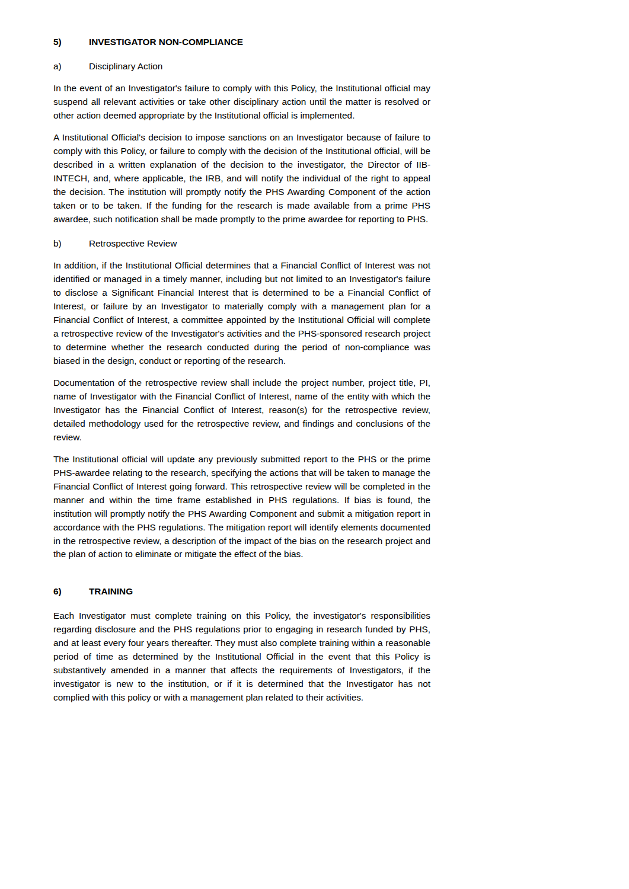5) INVESTIGATOR NON-COMPLIANCE
a) Disciplinary Action
In the event of an Investigator's failure to comply with this Policy, the Institutional official may suspend all relevant activities or take other disciplinary action until the matter is resolved or other action deemed appropriate by the Institutional official is implemented.
A Institutional Official's decision to impose sanctions on an Investigator because of failure to comply with this Policy, or failure to comply with the decision of the Institutional official, will be described in a written explanation of the decision to the investigator, the Director of IIB-INTECH, and, where applicable, the IRB, and will notify the individual of the right to appeal the decision. The institution will promptly notify the PHS Awarding Component of the action taken or to be taken. If the funding for the research is made available from a prime PHS awardee, such notification shall be made promptly to the prime awardee for reporting to PHS.
b) Retrospective Review
In addition, if the Institutional Official determines that a Financial Conflict of Interest was not identified or managed in a timely manner, including but not limited to an Investigator's failure to disclose a Significant Financial Interest that is determined to be a Financial Conflict of Interest, or failure by an Investigator to materially comply with a management plan for a Financial Conflict of Interest, a committee appointed by the Institutional Official will complete a retrospective review of the Investigator's activities and the PHS-sponsored research project to determine whether the research conducted during the period of non-compliance was biased in the design, conduct or reporting of the research.
Documentation of the retrospective review shall include the project number, project title, PI, name of Investigator with the Financial Conflict of Interest, name of the entity with which the Investigator has the Financial Conflict of Interest, reason(s) for the retrospective review, detailed methodology used for the retrospective review, and findings and conclusions of the review.
The Institutional official will update any previously submitted report to the PHS or the prime PHS-awardee relating to the research, specifying the actions that will be taken to manage the Financial Conflict of Interest going forward. This retrospective review will be completed in the manner and within the time frame established in PHS regulations. If bias is found, the institution will promptly notify the PHS Awarding Component and submit a mitigation report in accordance with the PHS regulations. The mitigation report will identify elements documented in the retrospective review, a description of the impact of the bias on the research project and the plan of action to eliminate or mitigate the effect of the bias.
6) TRAINING
Each Investigator must complete training on this Policy, the investigator's responsibilities regarding disclosure and the PHS regulations prior to engaging in research funded by PHS, and at least every four years thereafter. They must also complete training within a reasonable period of time as determined by the Institutional Official in the event that this Policy is substantively amended in a manner that affects the requirements of Investigators, if the investigator is new to the institution, or if it is determined that the Investigator has not complied with this policy or with a management plan related to their activities.